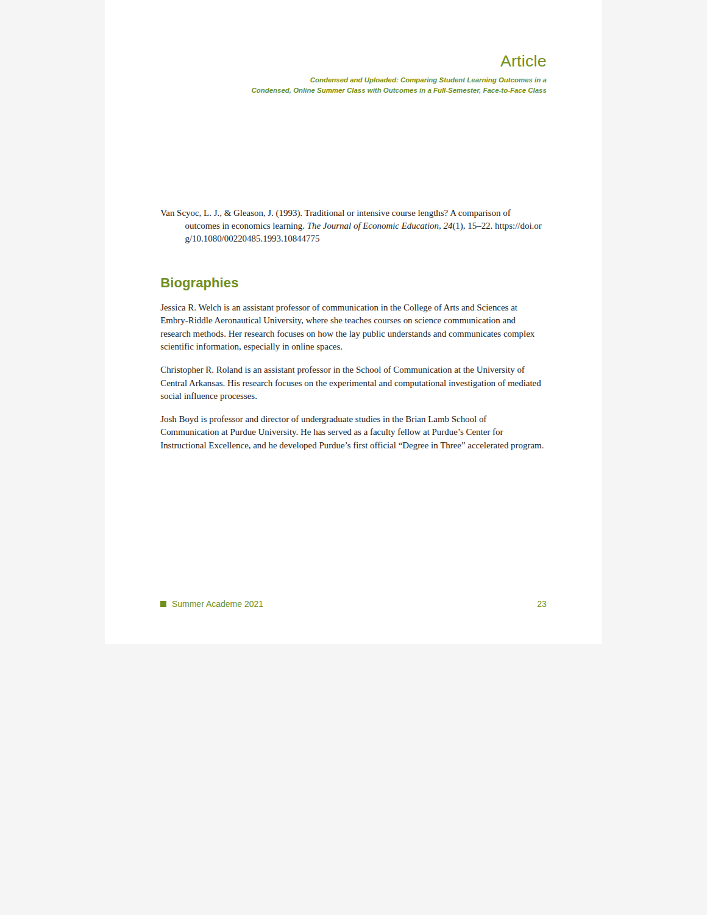Article Condensed and Uploaded: Comparing Student Learning Outcomes in a
Condensed, Online Summer Class with Outcomes in a Full-Semester, Face-to-Face Class
Van Scyoc, L. J., & Gleason, J. (1993). Traditional or intensive course lengths? A comparison of outcomes in economics learning. The Journal of Economic Education, 24(1), 15–22. https://doi.org/10.1080/00220485.1993.10844775
Biographies
Jessica R. Welch is an assistant professor of communication in the College of Arts and Sciences at Embry-Riddle Aeronautical University, where she teaches courses on science communication and research methods. Her research focuses on how the lay public understands and communicates complex scientific information, especially in online spaces.
Christopher R. Roland is an assistant professor in the School of Communication at the University of Central Arkansas. His research focuses on the experimental and computational investigation of mediated social influence processes.
Josh Boyd is professor and director of undergraduate studies in the Brian Lamb School of Communication at Purdue University. He has served as a faculty fellow at Purdue’s Center for Instructional Excellence, and he developed Purdue’s first official “Degree in Three” accelerated program.
Summer Academe 2021 23